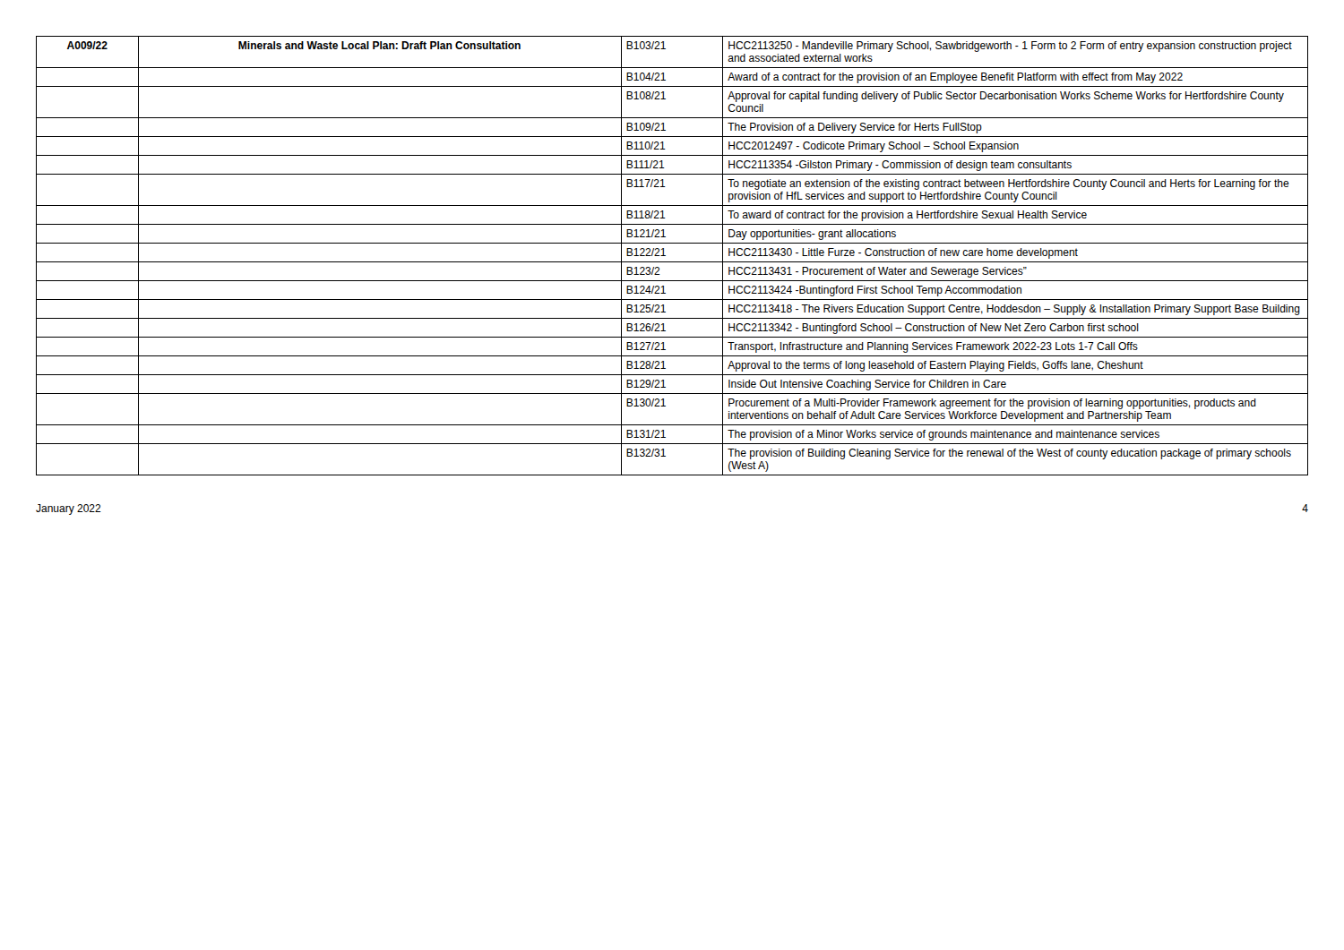| A009/22 | Minerals and Waste Local Plan: Draft Plan Consultation | B103/21 | HCC2113250 - Mandeville Primary School, Sawbridgeworth - 1 Form to 2 Form of entry expansion construction project and associated external works |
| | | B104/21 | Award of a contract for the provision of an Employee Benefit Platform with effect from May 2022 |
| | | B108/21 | Approval for capital funding delivery of Public Sector Decarbonisation Works Scheme Works for Hertfordshire County Council |
| | | B109/21 | The Provision of a Delivery Service for Herts FullStop |
| | | B110/21 | HCC2012497 - Codicote Primary School – School Expansion |
| | | B111/21 | HCC2113354 -Gilston Primary - Commission of design team consultants |
| | | B117/21 | To negotiate an extension of the existing contract between Hertfordshire County Council and Herts for Learning for the provision of HfL services and support to Hertfordshire County Council |
| | | B118/21 | To award of contract for the provision a Hertfordshire Sexual Health Service |
| | | B121/21 | Day opportunities- grant allocations |
| | | B122/21 | HCC2113430 - Little Furze - Construction of new care home development |
| | | B123/2 | HCC2113431 - Procurement of Water and Sewerage Services” |
| | | B124/21 | HCC2113424 -Buntingford First School Temp Accommodation |
| | | B125/21 | HCC2113418 - The Rivers Education Support Centre, Hoddesdon – Supply & Installation Primary Support Base Building |
| | | B126/21 | HCC2113342 - Buntingford School – Construction of New Net Zero Carbon first school |
| | | B127/21 | Transport, Infrastructure and Planning Services Framework 2022-23 Lots 1-7 Call Offs |
| | | B128/21 | Approval to the terms of long leasehold of Eastern Playing Fields, Goffs lane, Cheshunt |
| | | B129/21 | Inside Out Intensive Coaching Service for Children in Care |
| | | B130/21 | Procurement of a Multi-Provider Framework agreement for the provision of learning opportunities, products and interventions on behalf of Adult Care Services Workforce Development and Partnership Team |
| | | B131/21 | The provision of a Minor Works service of grounds maintenance and maintenance services |
| | | B132/31 | The provision of Building Cleaning Service for the renewal of the West of county education package of primary schools (West A) |
January 2022
4